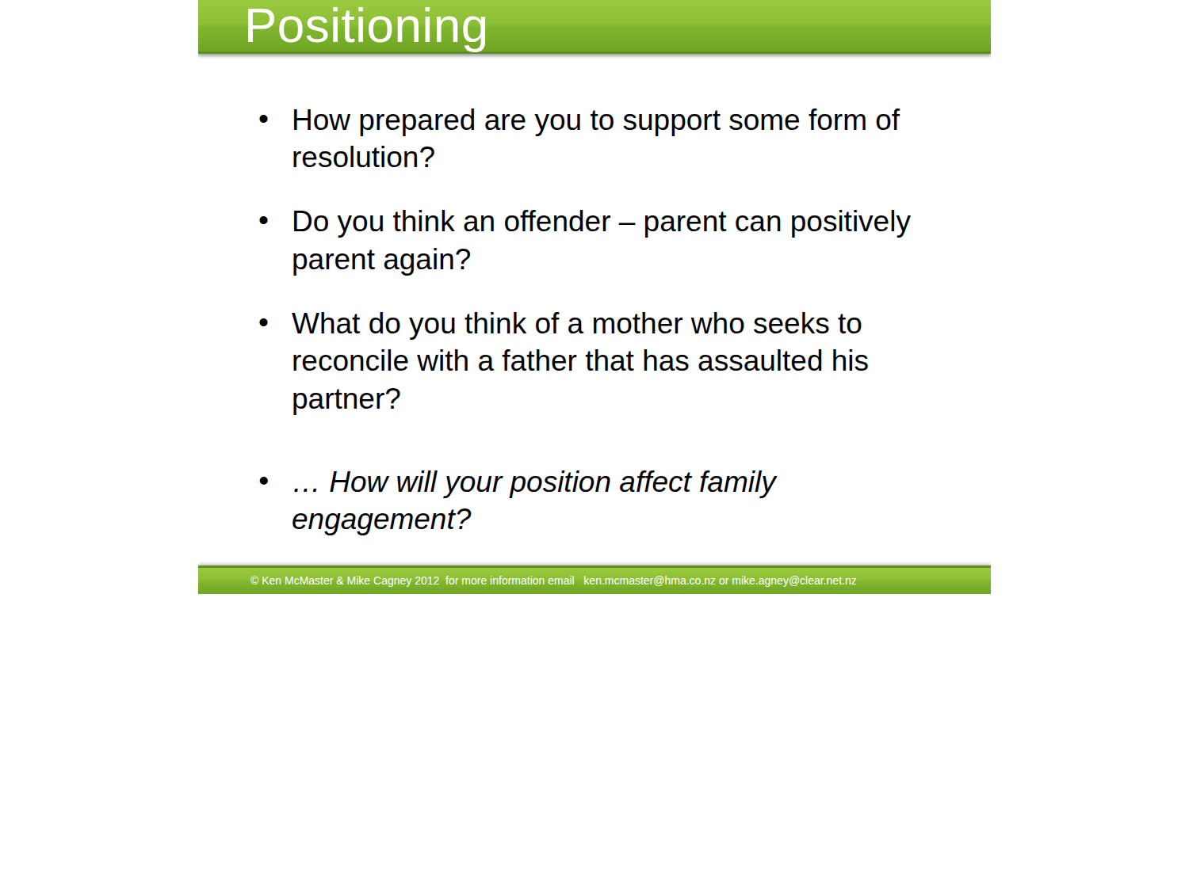Positioning
How prepared are you to support some form of resolution?
Do you think an offender – parent can positively parent again?
What do you think of a mother who seeks to reconcile with a father that has assaulted his partner?
… How will your position affect family engagement?
© Ken McMaster & Mike Cagney 2012 for more information email ken.mcmaster@hma.co.nz or mike.agney@clear.net.nz